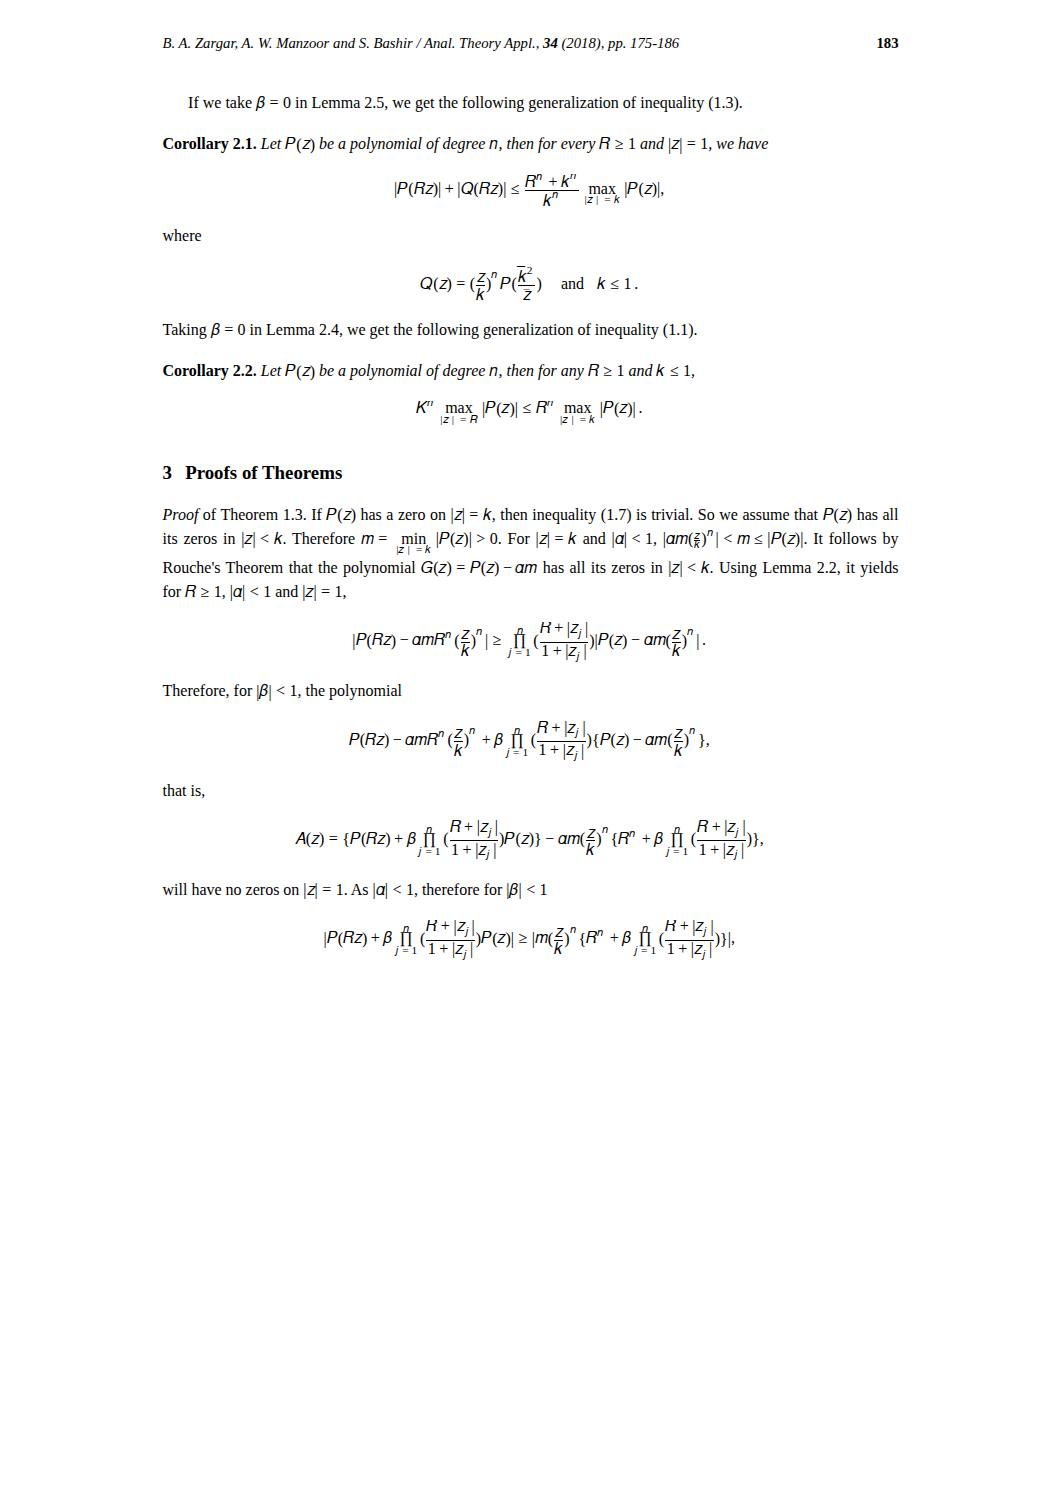B. A. Zargar, A. W. Manzoor and S. Bashir / Anal. Theory Appl., 34 (2018), pp. 175-186 183
If we take β=0 in Lemma 2.5, we get the following generalization of inequality (1.3).
Corollary 2.1. Let P(z) be a polynomial of degree n, then for every R≥1 and |z|=1, we have
|P(Rz)| + |Q(Rz)| ≤ Rn+kn kn max|z|=k |P(z)| ,
where
Q(z)= (zk)n P(k2z¯) ¯ and k≤1.
Taking β=0 in Lemma 2.4, we get the following generalization of inequality (1.1).
Corollary 2.2. Let P(z) be a polynomial of degree n, then for any R≥1 and k≤1,
Kn max|z|=R |P(z)| ≤ Rn max|z|=k |P(z)| .
3 Proofs of Theorems
Proof of Theorem 1.3. If P(z) has a zero on |z|=k, then inequality (1.7) is trivial. So we assume that P(z) has all its zeros in |z|<k. Therefore m=min|z|=k|P(z)|>0. For |z|=k and |α|<1, |αm(zk)n|<m≤|P(z)|. It follows by Rouche's Theorem that the polynomial G(z)=P(z)−αm has all its zeros in |z|<k. Using Lemma 2.2, it yields for R≥1, |α|<1 and |z|=1,
| P(Rz)−αmRn (zk)n | ≥ ∏ j=1 n ( R+|zj| 1+|zj| ) | P(z)−αm (zk)n | .
Therefore, for |β|<1, the polynomial
P(Rz)−αmRn (zk)n +β ∏j=1n ( R+|zj| 1+|zj| ) { P(z)−αm (zk)n } ,
that is,
A(z)= { P(Rz)+β ∏j=1n ( R+|zj| 1+|zj| ) P(z) } −αm (zk)n { Rn+β ∏j=1n ( R+|zj| 1+|zj| ) } ,
will have no zeros on |z|=1. As |α|<1, therefore for |β|<1
| P(Rz)+β ∏j=1n ( R+|zj| 1+|zj| ) P(z) | ≥ | m (zk)n { Rn+β ∏j=1n ( R+|zj| 1+|zj| ) } | ,